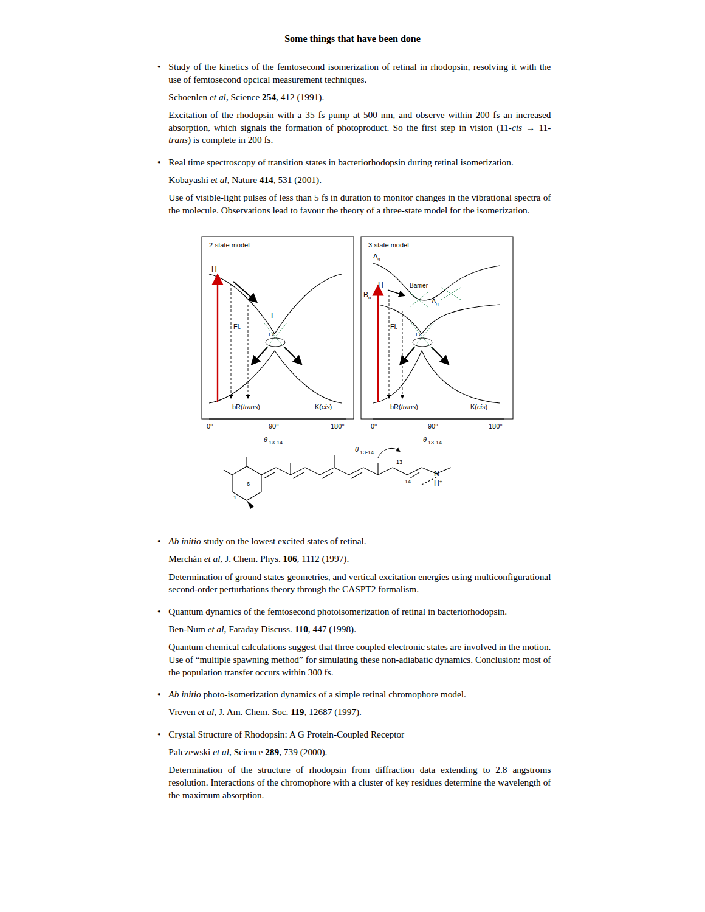Some things that have been done
Study of the kinetics of the femtosecond isomerization of retinal in rhodopsin, resolving it with the use of femtosecond opcical measurement techniques.
Schoenlen et al, Science 254, 412 (1991).
Excitation of the rhodopsin with a 35 fs pump at 500 nm, and observe within 200 fs an increased absorption, which signals the formation of photoproduct. So the first step in vision (11-cis → 11-trans) is complete in 200 fs.
Real time spectroscopy of transition states in bacteriorhodopsin during retinal isomerization.
Kobayashi et al, Nature 414, 531 (2001).
Use of visible-light pulses of less than 5 fs in duration to monitor changes in the vibrational spectra of the molecule. Observations lead to favour the theory of a three-state model for the isomerization.
2-state model H Fl. I LZ bR(trans) K(cis) 0° 90° 180° θ 13-14 3-state model Ag H Bu Barrier Ag Fl. LZ bR(trans) K(cis) 0° 90° 180° θ 13-14 N H+ 6 1 13 14 θ 13-14
Ab initio study on the lowest excited states of retinal.
Merchán et al, J. Chem. Phys. 106, 1112 (1997).
Determination of ground states geometries, and vertical excitation energies using multiconfigurational second-order perturbations theory through the CASPT2 formalism.
Quantum dynamics of the femtosecond photoisomerization of retinal in bacteriorhodopsin.
Ben-Num et al, Faraday Discuss. 110, 447 (1998).
Quantum chemical calculations suggest that three coupled electronic states are involved in the motion. Use of “multiple spawning method” for simulating these non-adiabatic dynamics. Conclusion: most of the population transfer occurs within 300 fs.
Ab initio photo-isomerization dynamics of a simple retinal chromophore model.
Vreven et al, J. Am. Chem. Soc. 119, 12687 (1997).
Crystal Structure of Rhodopsin: A G Protein-Coupled Receptor
Palczewski et al, Science 289, 739 (2000).
Determination of the structure of rhodopsin from diffraction data extending to 2.8 angstroms resolution. Interactions of the chromophore with a cluster of key residues determine the wavelength of the maximum absorption.